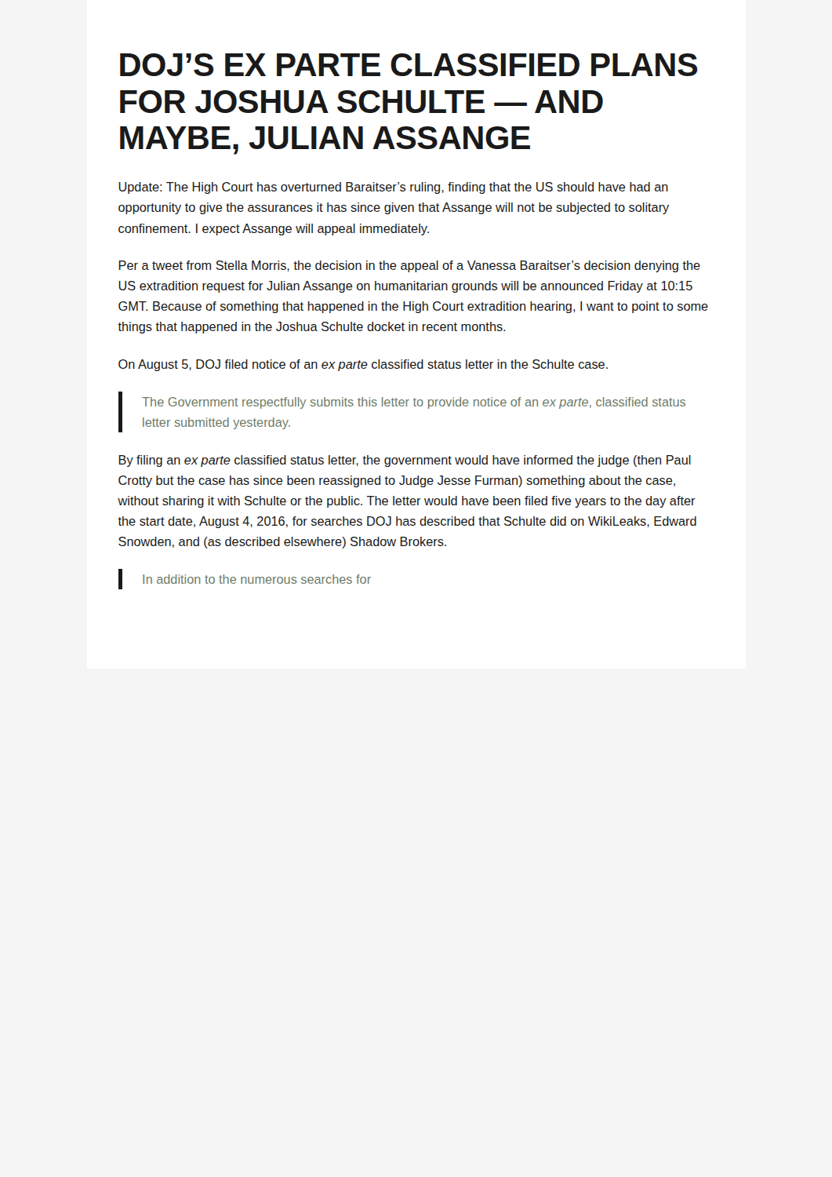DOJ’s Ex Parte Classified Plans for Joshua Schulte — and Maybe, Julian Assange
Update: The High Court has overturned Baraitser’s ruling, finding that the US should have had an opportunity to give the assurances it has since given that Assange will not be subjected to solitary confinement. I expect Assange will appeal immediately.
Per a tweet from Stella Morris, the decision in the appeal of a Vanessa Baraitser’s decision denying the US extradition request for Julian Assange on humanitarian grounds will be announced Friday at 10:15 GMT. Because of something that happened in the High Court extradition hearing, I want to point to some things that happened in the Joshua Schulte docket in recent months.
On August 5, DOJ filed notice of an ex parte classified status letter in the Schulte case.
The Government respectfully submits this letter to provide notice of an ex parte, classified status letter submitted yesterday.
By filing an ex parte classified status letter, the government would have informed the judge (then Paul Crotty but the case has since been reassigned to Judge Jesse Furman) something about the case, without sharing it with Schulte or the public. The letter would have been filed five years to the day after the start date, August 4, 2016, for searches DOJ has described that Schulte did on WikiLeaks, Edward Snowden, and (as described elsewhere) Shadow Brokers.
In addition to the numerous searches for